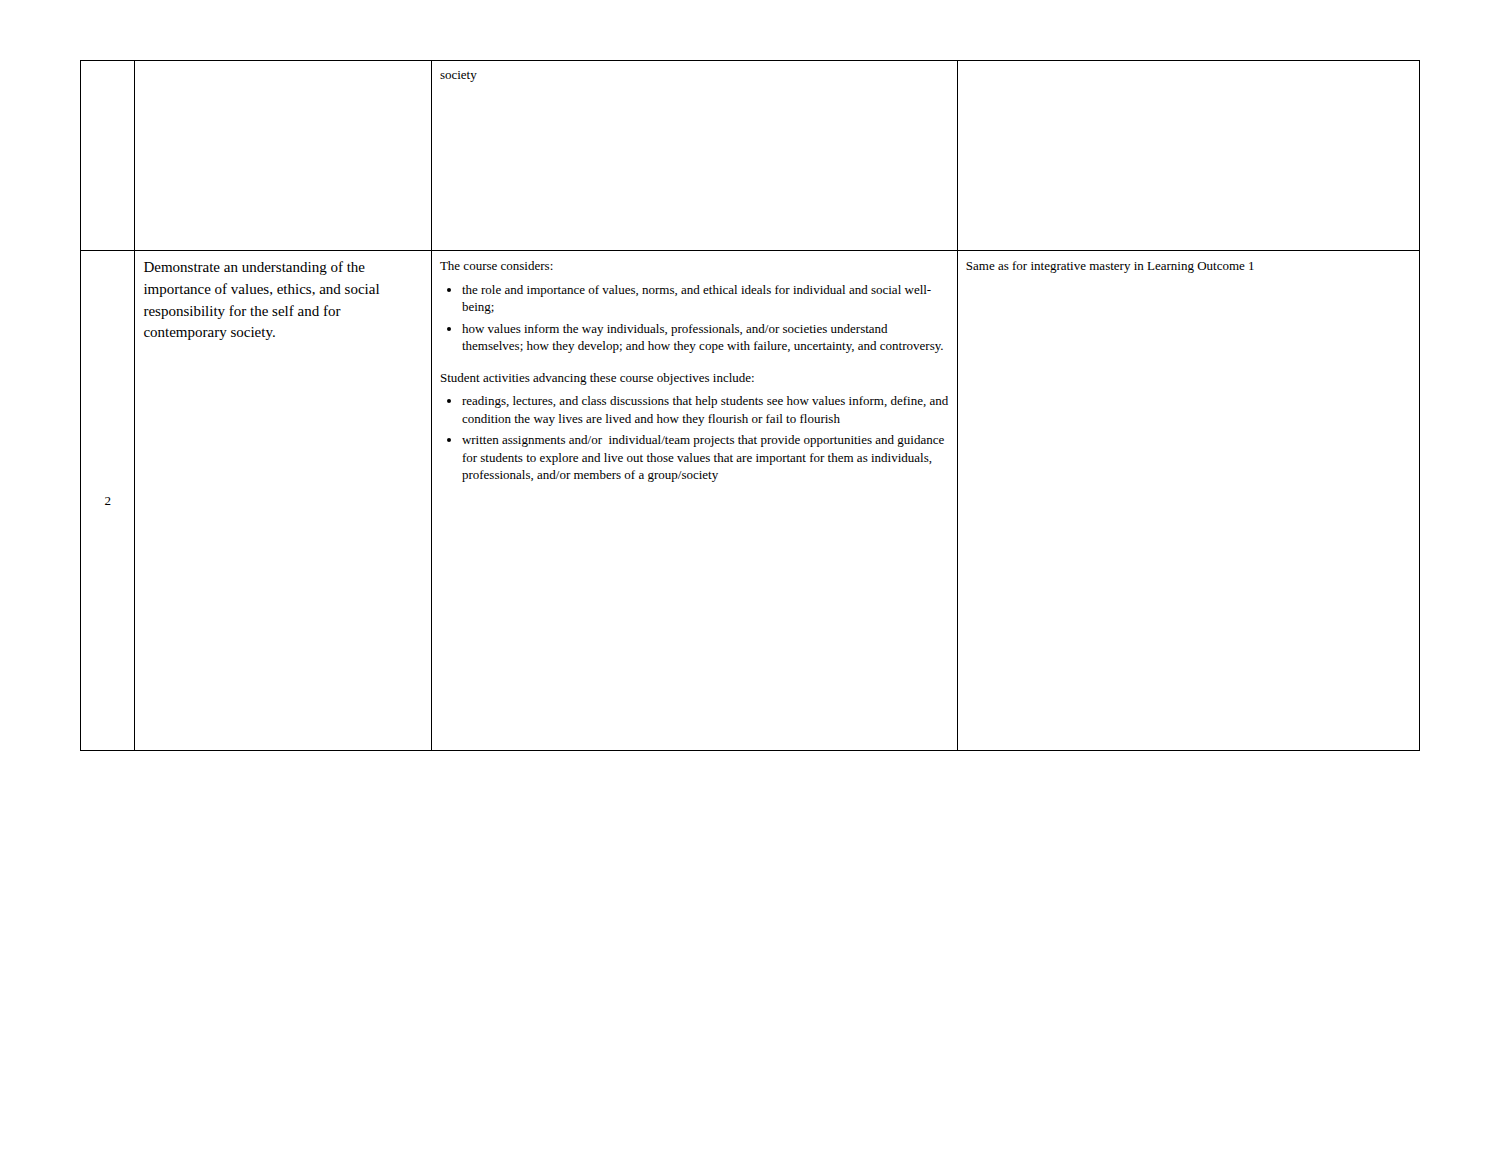| | | society | |
| 2 | Demonstrate an understanding of the importance of values, ethics, and social responsibility for the self and for contemporary society. | The course considers: the role and importance of values, norms, and ethical ideals for individual and social well-being; how values inform the way individuals, professionals, and/or societies understand themselves; how they develop; and how they cope with failure, uncertainty, and controversy. Student activities advancing these course objectives include: readings, lectures, and class discussions that help students see how values inform, define, and condition the way lives are lived and how they flourish or fail to flourish written assignments and/or individual/team projects that provide opportunities and guidance for students to explore and live out those values that are important for them as individuals, professionals, and/or members of a group/society | Same as for integrative mastery in Learning Outcome 1 |